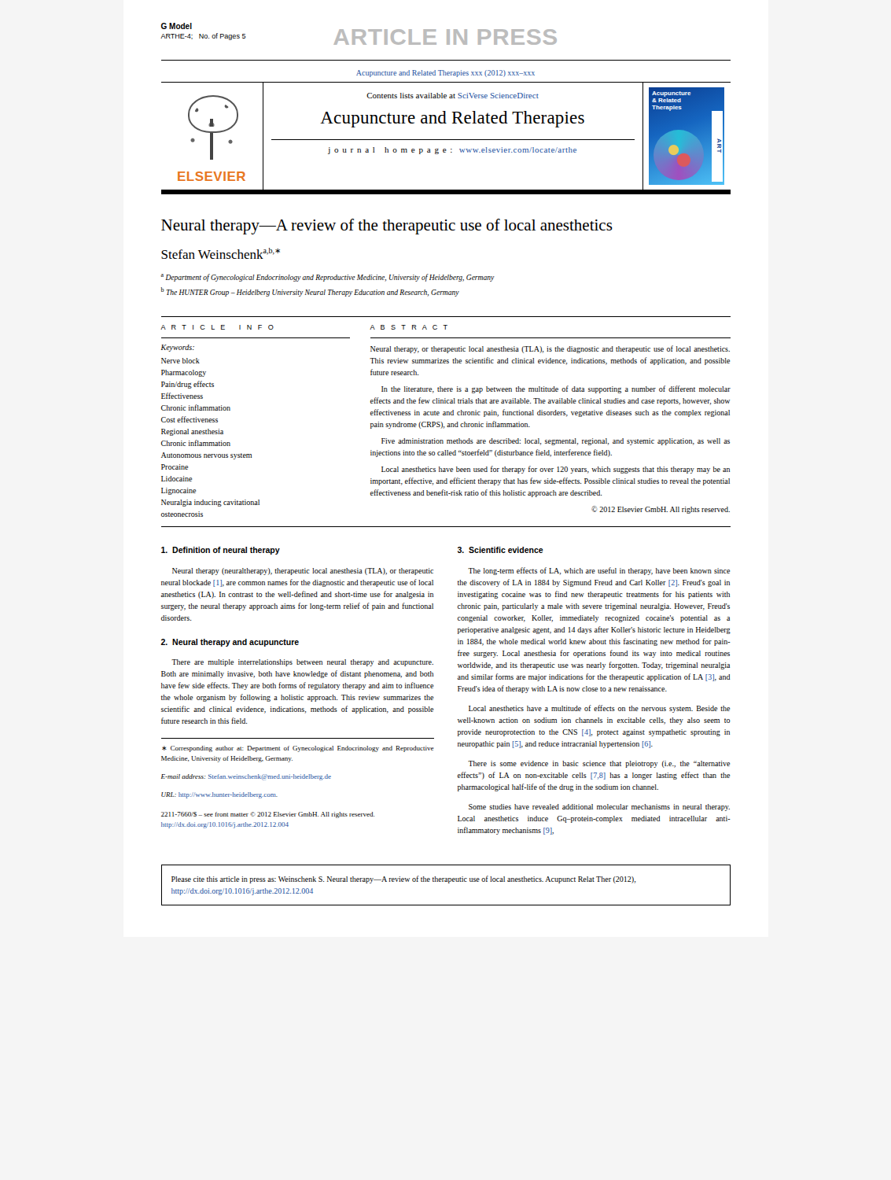G Model
ARTHE-4; No. of Pages 5
ARTICLE IN PRESS
Acupuncture and Related Therapies xxx (2012) xxx–xxx
ELSEVIER
Contents lists available at SciVerse ScienceDirect
Acupuncture and Related Therapies
j o u r n a l h o m e p a g e : www.elsevier.com/locate/arthe
Acupuncture
& Related
Therapies
ART
Neural therapy—A review of the therapeutic use of local anesthetics
Stefan Weinschenka,b,∗
a Department of Gynecological Endocrinology and Reproductive Medicine, University of Heidelberg, Germany
b The HUNTER Group – Heidelberg University Neural Therapy Education and Research, Germany
A R T I C L E I N F O
Keywords:
Nerve block
Pharmacology
Pain/drug effects
Effectiveness
Chronic inflammation
Cost effectiveness
Regional anesthesia
Chronic inflammation
Autonomous nervous system
Procaine
Lidocaine
Lignocaine
Neuralgia inducing cavitational
osteonecrosis
A B S T R A C T
Neural therapy, or therapeutic local anesthesia (TLA), is the diagnostic and therapeutic use of local anesthetics. This review summarizes the scientific and clinical evidence, indications, methods of application, and possible future research.
In the literature, there is a gap between the multitude of data supporting a number of different molecular effects and the few clinical trials that are available. The available clinical studies and case reports, however, show effectiveness in acute and chronic pain, functional disorders, vegetative diseases such as the complex regional pain syndrome (CRPS), and chronic inflammation.
Five administration methods are described: local, segmental, regional, and systemic application, as well as injections into the so called “stoerfeld” (disturbance field, interference field).
Local anesthetics have been used for therapy for over 120 years, which suggests that this therapy may be an important, effective, and efficient therapy that has few side-effects. Possible clinical studies to reveal the potential effectiveness and benefit-risk ratio of this holistic approach are described.
© 2012 Elsevier GmbH. All rights reserved.
1. Definition of neural therapy
Neural therapy (neuraltherapy), therapeutic local anesthesia (TLA), or therapeutic neural blockade [1], are common names for the diagnostic and therapeutic use of local anesthetics (LA). In contrast to the well-defined and short-time use for analgesia in surgery, the neural therapy approach aims for long-term relief of pain and functional disorders.
2. Neural therapy and acupuncture
There are multiple interrelationships between neural therapy and acupuncture. Both are minimally invasive, both have knowledge of distant phenomena, and both have few side effects. They are both forms of regulatory therapy and aim to influence the whole organism by following a holistic approach. This review summarizes the scientific and clinical evidence, indications, methods of application, and possible future research in this field.
∗ Corresponding author at: Department of Gynecological Endocrinology and Reproductive Medicine, University of Heidelberg, Germany.
E-mail address: Stefan.weinschenk@med.uni-heidelberg.de
URL: http://www.hunter-heidelberg.com.
2211-7660/$ – see front matter © 2012 Elsevier GmbH. All rights reserved.
http://dx.doi.org/10.1016/j.arthe.2012.12.004
3. Scientific evidence
The long-term effects of LA, which are useful in therapy, have been known since the discovery of LA in 1884 by Sigmund Freud and Carl Koller [2]. Freud's goal in investigating cocaine was to find new therapeutic treatments for his patients with chronic pain, particularly a male with severe trigeminal neuralgia. However, Freud's congenial coworker, Koller, immediately recognized cocaine's potential as a perioperative analgesic agent, and 14 days after Koller's historic lecture in Heidelberg in 1884, the whole medical world knew about this fascinating new method for pain-free surgery. Local anesthesia for operations found its way into medical routines worldwide, and its therapeutic use was nearly forgotten. Today, trigeminal neuralgia and similar forms are major indications for the therapeutic application of LA [3], and Freud's idea of therapy with LA is now close to a new renaissance.
Local anesthetics have a multitude of effects on the nervous system. Beside the well-known action on sodium ion channels in excitable cells, they also seem to provide neuroprotection to the CNS [4], protect against sympathetic sprouting in neuropathic pain [5], and reduce intracranial hypertension [6].
There is some evidence in basic science that pleiotropy (i.e., the “alternative effects”) of LA on non-excitable cells [7,8] has a longer lasting effect than the pharmacological half-life of the drug in the sodium ion channel.
Some studies have revealed additional molecular mechanisms in neural therapy. Local anesthetics induce Gq–protein-complex mediated intracellular anti-inflammatory mechanisms [9],
Please cite this article in press as: Weinschenk S. Neural therapy—A review of the therapeutic use of local anesthetics. Acupunct Relat Ther (2012), http://dx.doi.org/10.1016/j.arthe.2012.12.004